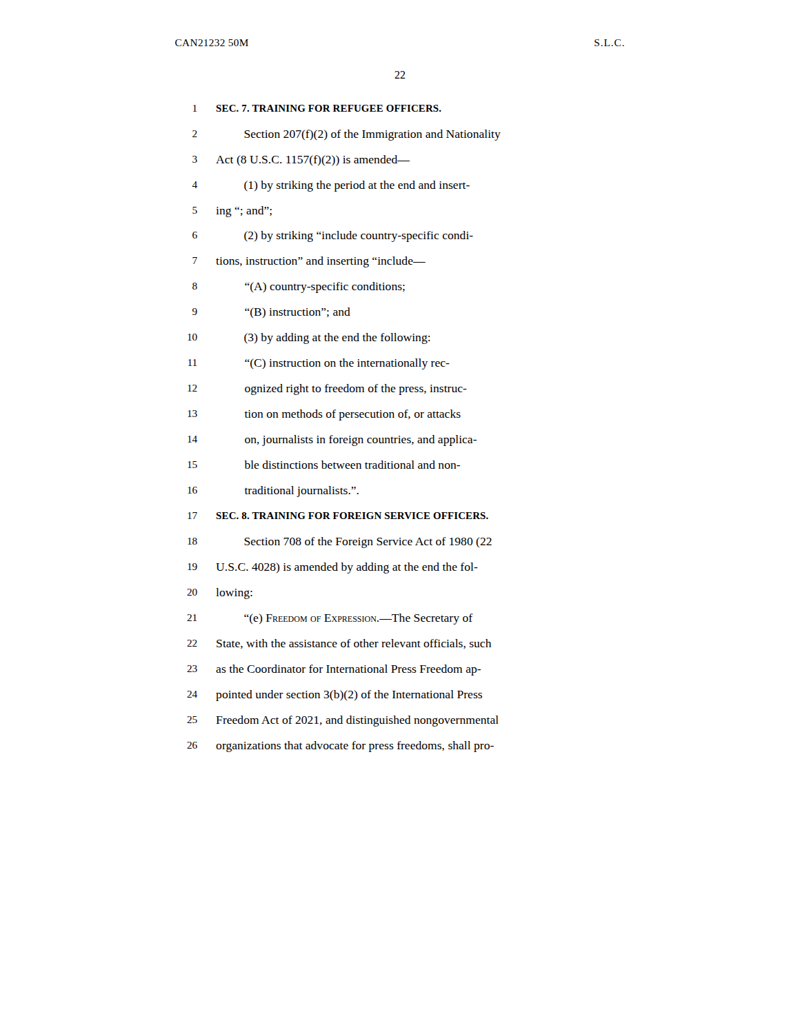CAN21232 50M S.L.C.
22
SEC. 7. TRAINING FOR REFUGEE OFFICERS.
Section 207(f)(2) of the Immigration and Nationality
Act (8 U.S.C. 1157(f)(2)) is amended—
(1) by striking the period at the end and insert-
ing “; and”;
(2) by striking “include country-specific condi-
tions, instruction” and inserting “include—
“(A) country-specific conditions;
“(B) instruction”; and
(3) by adding at the end the following:
“(C) instruction on the internationally rec-
ognized right to freedom of the press, instruc-
tion on methods of persecution of, or attacks
on, journalists in foreign countries, and applica-
ble distinctions between traditional and non-
traditional journalists.”.
SEC. 8. TRAINING FOR FOREIGN SERVICE OFFICERS.
Section 708 of the Foreign Service Act of 1980 (22
U.S.C. 4028) is amended by adding at the end the fol-
lowing:
“(e) Freedom of Expression.—The Secretary of
State, with the assistance of other relevant officials, such
as the Coordinator for International Press Freedom ap-
pointed under section 3(b)(2) of the International Press
Freedom Act of 2021, and distinguished nongovernmental
organizations that advocate for press freedoms, shall pro-